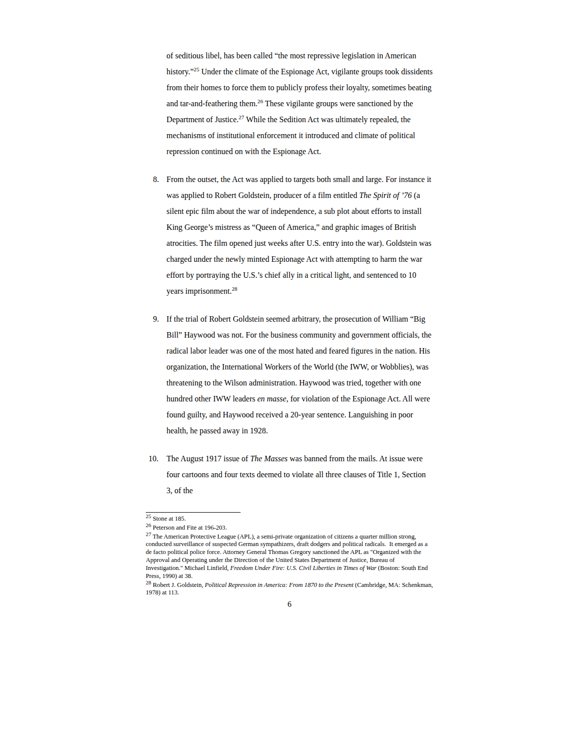of seditious libel, has been called “the most repressive legislation in American history.”25 Under the climate of the Espionage Act, vigilante groups took dissidents from their homes to force them to publicly profess their loyalty, sometimes beating and tar-and-feathering them.26 These vigilante groups were sanctioned by the Department of Justice.27 While the Sedition Act was ultimately repealed, the mechanisms of institutional enforcement it introduced and climate of political repression continued on with the Espionage Act.
From the outset, the Act was applied to targets both small and large. For instance it was applied to Robert Goldstein, producer of a film entitled The Spirit of ’76 (a silent epic film about the war of independence, a sub plot about efforts to install King George’s mistress as “Queen of America,” and graphic images of British atrocities. The film opened just weeks after U.S. entry into the war). Goldstein was charged under the newly minted Espionage Act with attempting to harm the war effort by portraying the U.S.’s chief ally in a critical light, and sentenced to 10 years imprisonment.28
If the trial of Robert Goldstein seemed arbitrary, the prosecution of William “Big Bill” Haywood was not. For the business community and government officials, the radical labor leader was one of the most hated and feared figures in the nation. His organization, the International Workers of the World (the IWW, or Wobblies), was threatening to the Wilson administration. Haywood was tried, together with one hundred other IWW leaders en masse, for violation of the Espionage Act. All were found guilty, and Haywood received a 20-year sentence. Languishing in poor health, he passed away in 1928.
The August 1917 issue of The Masses was banned from the mails. At issue were four cartoons and four texts deemed to violate all three clauses of Title 1, Section 3, of the
25 Stone at 185.
26 Peterson and Fite at 196-203.
27 The American Protective League (APL), a semi-private organization of citizens a quarter million strong, conducted surveillance of suspected German sympathizers, draft dodgers and political radicals. It emerged as a de facto political police force. Attorney General Thomas Gregory sanctioned the APL as "Organized with the Approval and Operating under the Direction of the United States Department of Justice, Bureau of Investigation." Michael Linfield, Freedom Under Fire: U.S. Civil Liberties in Times of War (Boston: South End Press, 1990) at 38.
28 Robert J. Goldstein, Political Repression in America: From 1870 to the Present (Cambridge, MA: Schenkman, 1978) at 113.
6